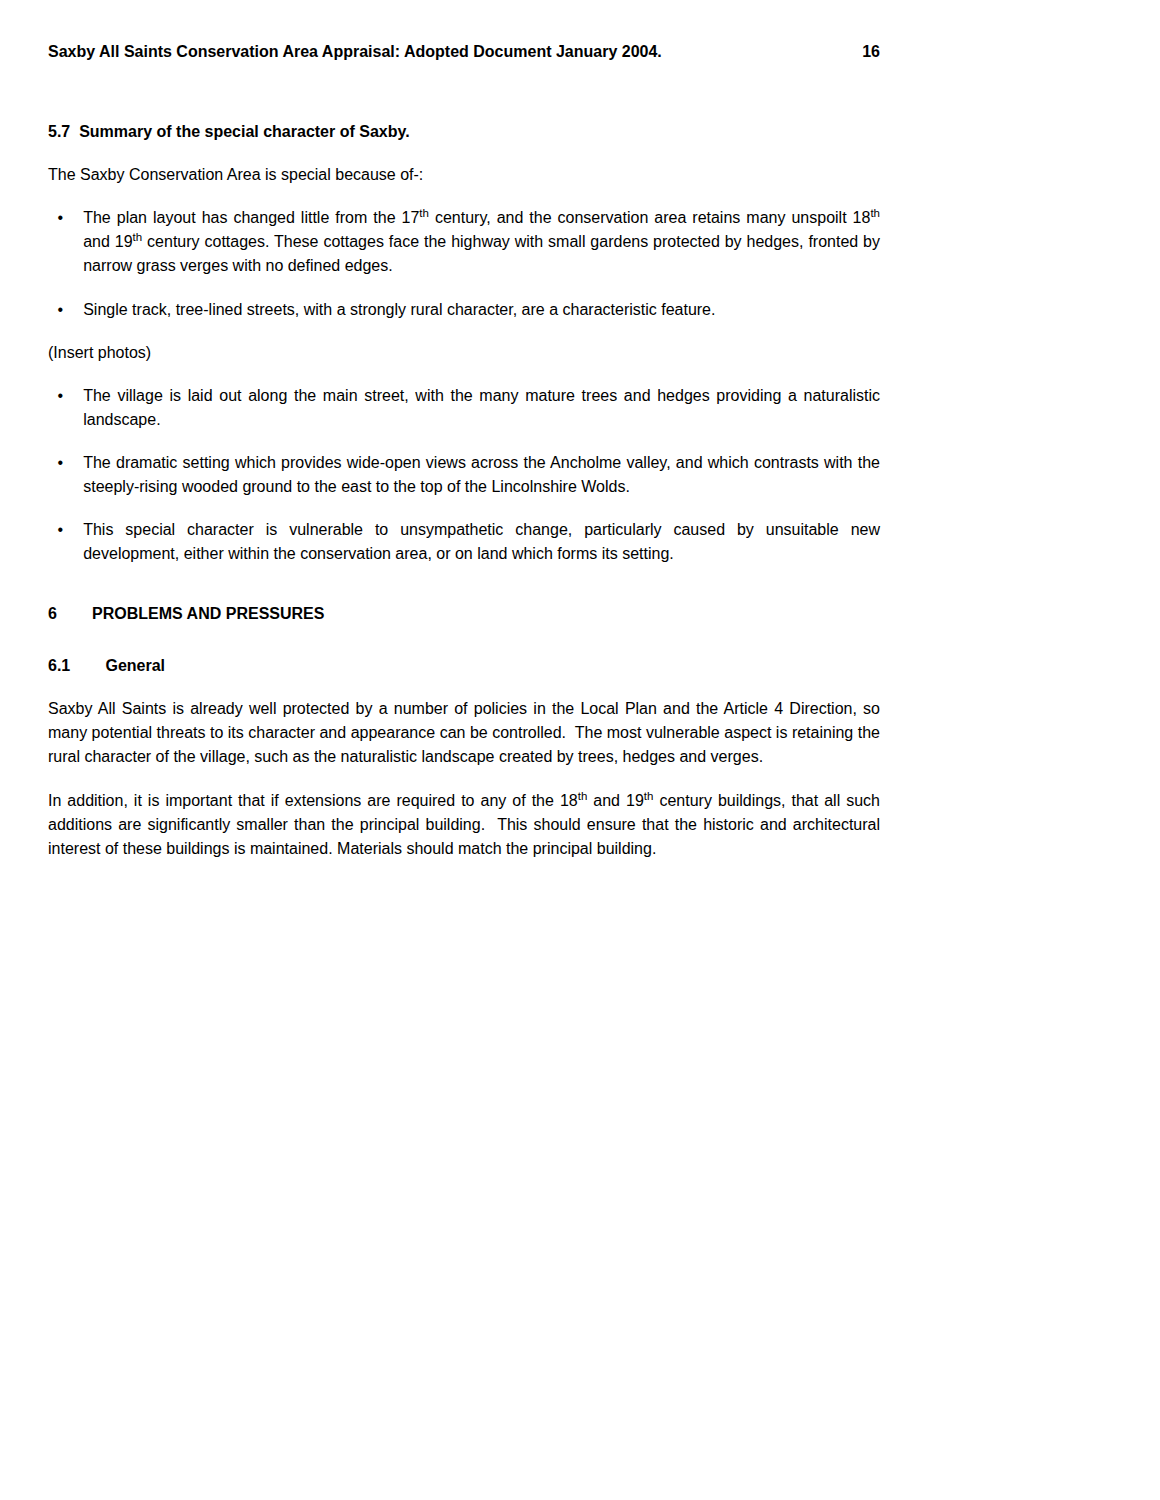Saxby All Saints Conservation Area Appraisal: Adopted Document January 2004. 16
5.7 Summary of the special character of Saxby.
The Saxby Conservation Area is special because of-:
The plan layout has changed little from the 17th century, and the conservation area retains many unspoilt 18th and 19th century cottages. These cottages face the highway with small gardens protected by hedges, fronted by narrow grass verges with no defined edges.
Single track, tree-lined streets, with a strongly rural character, are a characteristic feature.
(Insert photos)
The village is laid out along the main street, with the many mature trees and hedges providing a naturalistic landscape.
The dramatic setting which provides wide-open views across the Ancholme valley, and which contrasts with the steeply-rising wooded ground to the east to the top of the Lincolnshire Wolds.
This special character is vulnerable to unsympathetic change, particularly caused by unsuitable new development, either within the conservation area, or on land which forms its setting.
6 PROBLEMS AND PRESSURES
6.1 General
Saxby All Saints is already well protected by a number of policies in the Local Plan and the Article 4 Direction, so many potential threats to its character and appearance can be controlled. The most vulnerable aspect is retaining the rural character of the village, such as the naturalistic landscape created by trees, hedges and verges.
In addition, it is important that if extensions are required to any of the 18th and 19th century buildings, that all such additions are significantly smaller than the principal building. This should ensure that the historic and architectural interest of these buildings is maintained. Materials should match the principal building.